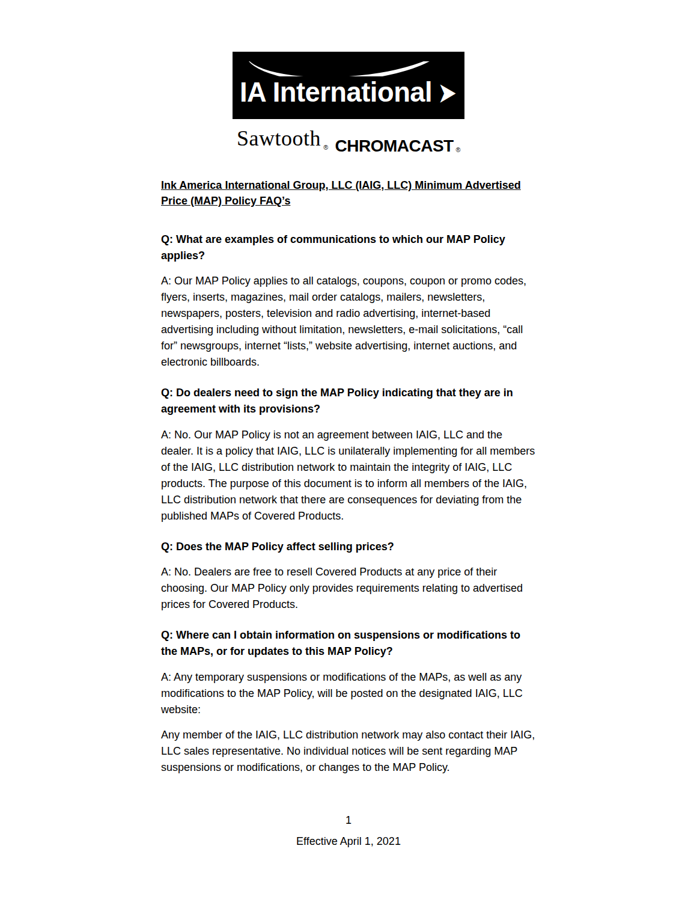IA International➤
Sawtooth® CHROMACAST®
Ink America International Group, LLC (IAIG, LLC) Minimum Advertised Price (MAP) Policy FAQ’s
Q: What are examples of communications to which our MAP Policy applies?
A: Our MAP Policy applies to all catalogs, coupons, coupon or promo codes, flyers, inserts, magazines, mail order catalogs, mailers, newsletters, newspapers, posters, television and radio advertising, internet-based advertising including without limitation, newsletters, e-mail solicitations, “call for” newsgroups, internet “lists,” website advertising, internet auctions, and electronic billboards.
Q: Do dealers need to sign the MAP Policy indicating that they are in agreement with its provisions?
A: No. Our MAP Policy is not an agreement between IAIG, LLC and the dealer. It is a policy that IAIG, LLC is unilaterally implementing for all members of the IAIG, LLC distribution network to maintain the integrity of IAIG, LLC products. The purpose of this document is to inform all members of the IAIG, LLC distribution network that there are consequences for deviating from the published MAPs of Covered Products.
Q: Does the MAP Policy affect selling prices?
A: No. Dealers are free to resell Covered Products at any price of their choosing. Our MAP Policy only provides requirements relating to advertised prices for Covered Products.
Q: Where can I obtain information on suspensions or modifications to the MAPs, or for updates to this MAP Policy?
A: Any temporary suspensions or modifications of the MAPs, as well as any modifications to the MAP Policy, will be posted on the designated IAIG, LLC website:
Any member of the IAIG, LLC distribution network may also contact their IAIG, LLC sales representative. No individual notices will be sent regarding MAP suspensions or modifications, or changes to the MAP Policy.
1
Effective April 1, 2021